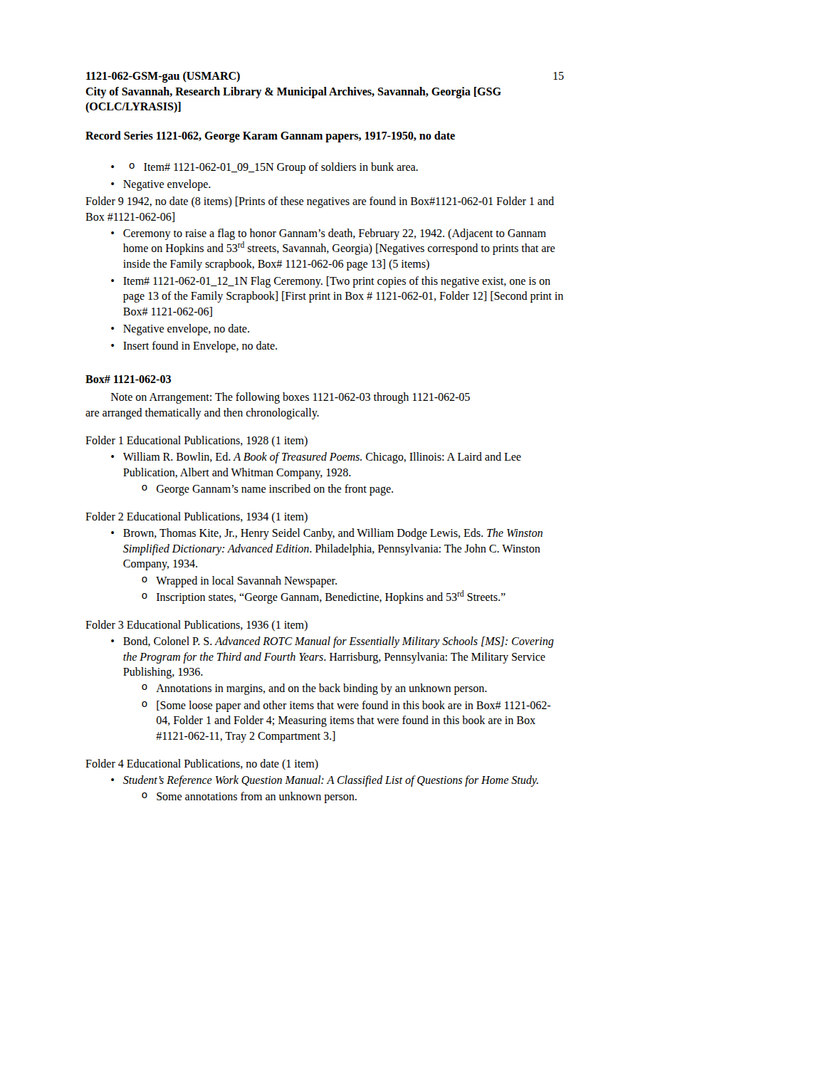15
1121-062-GSM-gau (USMARC)
City of Savannah, Research Library & Municipal Archives, Savannah, Georgia [GSG (OCLC/LYRASIS)]
Record Series 1121-062, George Karam Gannam papers, 1917-1950, no date
Item# 1121-062-01_09_15N Group of soldiers in bunk area.
Negative envelope.
Folder 9 1942, no date (8 items) [Prints of these negatives are found in Box#1121-062-01 Folder 1 and Box #1121-062-06]
Ceremony to raise a flag to honor Gannam’s death, February 22, 1942. (Adjacent to Gannam home on Hopkins and 53rd streets, Savannah, Georgia) [Negatives correspond to prints that are inside the Family scrapbook, Box# 1121-062-06 page 13] (5 items)
Item# 1121-062-01_12_1N Flag Ceremony. [Two print copies of this negative exist, one is on page 13 of the Family Scrapbook] [First print in Box # 1121-062-01, Folder 12] [Second print in Box# 1121-062-06]
Negative envelope, no date.
Insert found in Envelope, no date.
Box# 1121-062-03
Note on Arrangement: The following boxes 1121-062-03 through 1121-062-05
are arranged thematically and then chronologically.
Folder 1 Educational Publications, 1928 (1 item)
William R. Bowlin, Ed. A Book of Treasured Poems. Chicago, Illinois: A Laird and Lee Publication, Albert and Whitman Company, 1928.
George Gannam’s name inscribed on the front page.
Folder 2 Educational Publications, 1934 (1 item)
Brown, Thomas Kite, Jr., Henry Seidel Canby, and William Dodge Lewis, Eds. The Winston Simplified Dictionary: Advanced Edition. Philadelphia, Pennsylvania: The John C. Winston Company, 1934.
Wrapped in local Savannah Newspaper.
Inscription states, “George Gannam, Benedictine, Hopkins and 53rd Streets.”
Folder 3 Educational Publications, 1936 (1 item)
Bond, Colonel P. S. Advanced ROTC Manual for Essentially Military Schools [MS]: Covering the Program for the Third and Fourth Years. Harrisburg, Pennsylvania: The Military Service Publishing, 1936.
Annotations in margins, and on the back binding by an unknown person.
[Some loose paper and other items that were found in this book are in Box# 1121-062-04, Folder 1 and Folder 4; Measuring items that were found in this book are in Box #1121-062-11, Tray 2 Compartment 3.]
Folder 4 Educational Publications, no date (1 item)
Student’s Reference Work Question Manual: A Classified List of Questions for Home Study.
Some annotations from an unknown person.